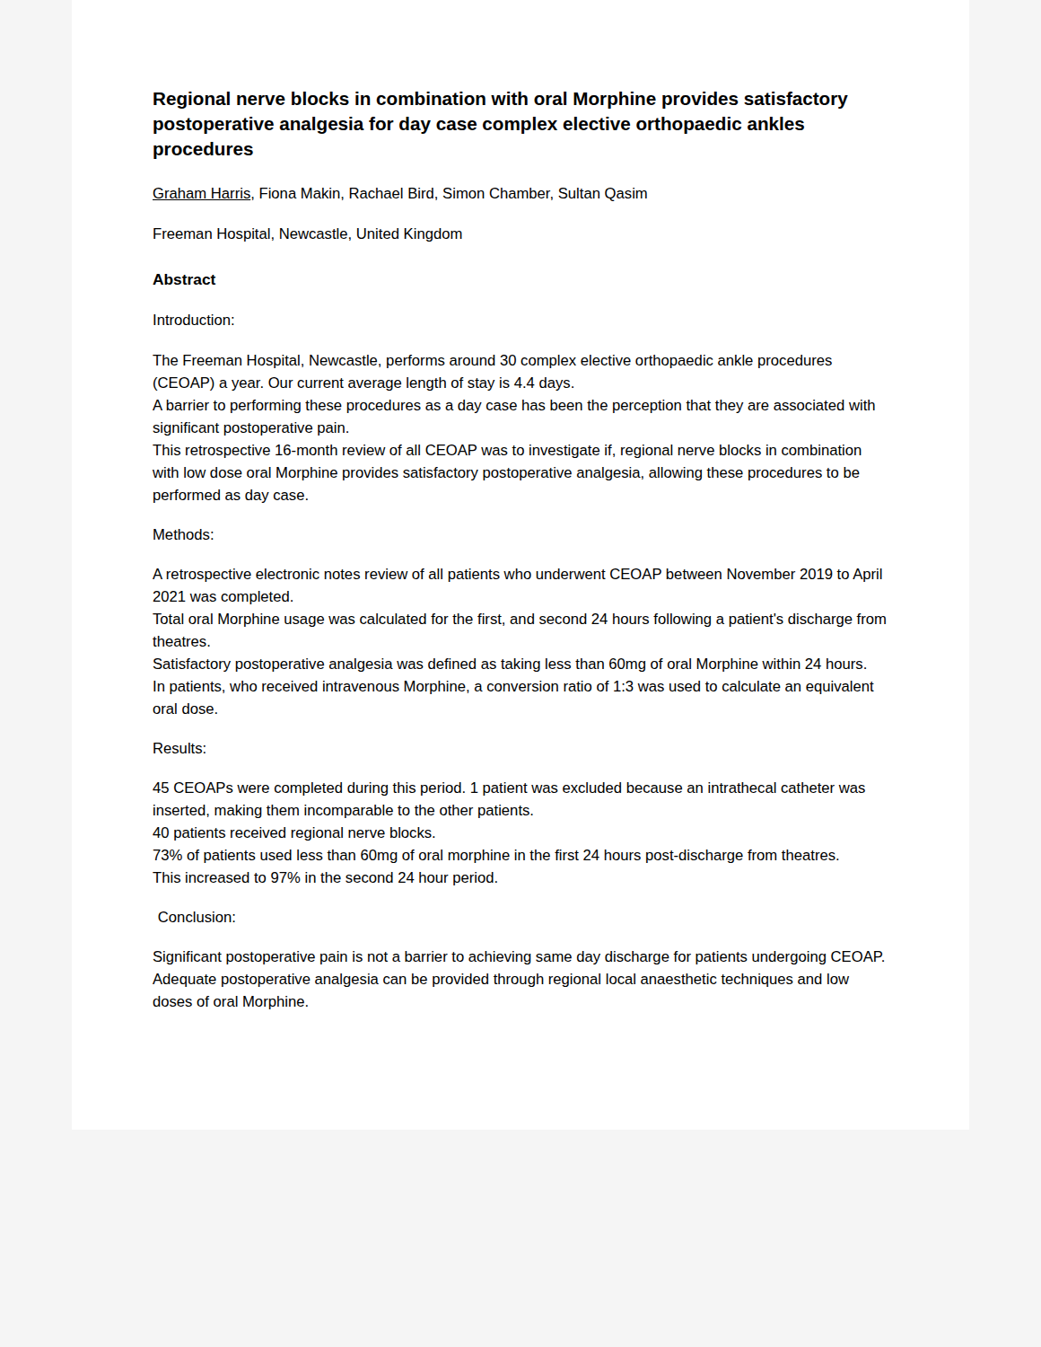Regional nerve blocks in combination with oral Morphine provides satisfactory postoperative analgesia for day case complex elective orthopaedic ankles procedures
Graham Harris, Fiona Makin, Rachael Bird, Simon Chamber, Sultan Qasim
Freeman Hospital, Newcastle, United Kingdom
Abstract
Introduction:
The Freeman Hospital, Newcastle, performs around 30 complex elective orthopaedic ankle procedures (CEOAP) a year. Our current average length of stay is 4.4 days.
A barrier to performing these procedures as a day case has been the perception that they are associated with significant postoperative pain.
This retrospective 16-month review of all CEOAP was to investigate if, regional nerve blocks in combination with low dose oral Morphine provides satisfactory postoperative analgesia, allowing these procedures to be performed as day case.
Methods:
A retrospective electronic notes review of all patients who underwent CEOAP between November 2019 to April 2021 was completed.
Total oral Morphine usage was calculated for the first, and second 24 hours following a patient's discharge from theatres.
Satisfactory postoperative analgesia was defined as taking less than 60mg of oral Morphine within 24 hours.
In patients, who received intravenous Morphine, a conversion ratio of 1:3 was used to calculate an equivalent oral dose.
Results:
45 CEOAPs were completed during this period. 1 patient was excluded because an intrathecal catheter was inserted, making them incomparable to the other patients.
40 patients received regional nerve blocks.
73% of patients used less than 60mg of oral morphine in the first 24 hours post-discharge from theatres.
This increased to 97% in the second 24 hour period.
Conclusion:
Significant postoperative pain is not a barrier to achieving same day discharge for patients undergoing CEOAP.
Adequate postoperative analgesia can be provided through regional local anaesthetic techniques and low doses of oral Morphine.